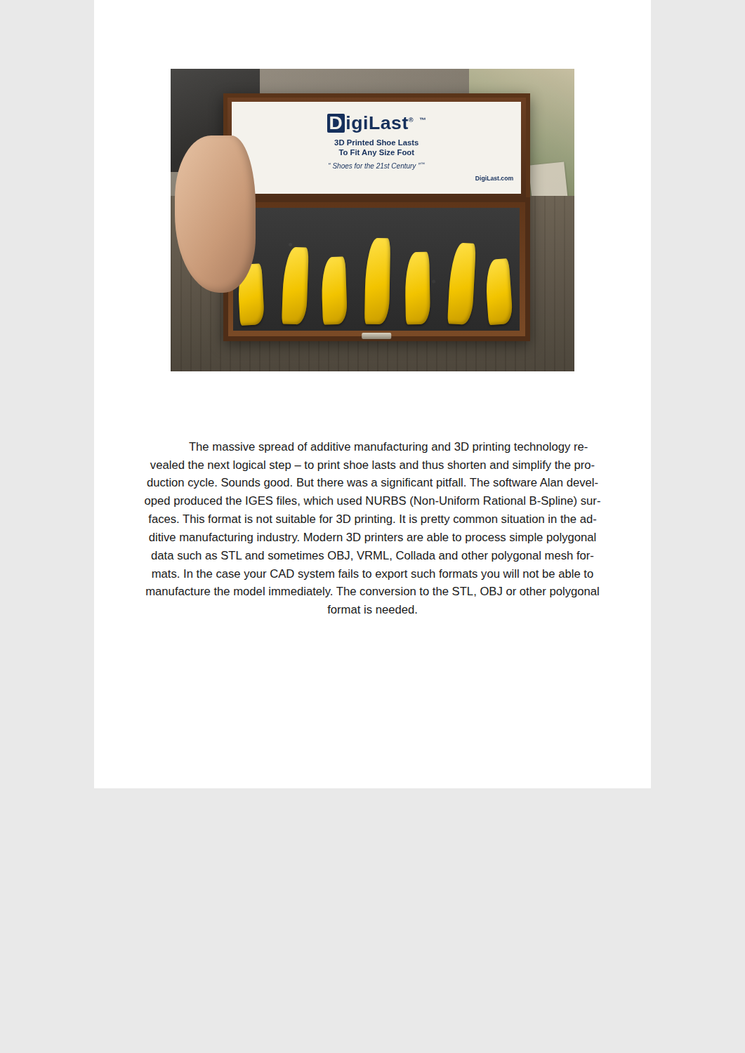DigiLast® ™
3D Printed Shoe Lasts
To Fit Any Size Foot
“ Shoes for the 21st Century ”™
DigiLast.com
The massive spread of additive manufacturing and 3D printing technology revealed the next logical step – to print shoe lasts and thus shorten and simplify the production cycle. Sounds good. But there was a significant pitfall. The software Alan developed produced the IGES files, which used NURBS (Non-Uniform Rational B-Spline) surfaces. This format is not suitable for 3D printing. It is pretty common situation in the additive manufacturing industry. Modern 3D printers are able to process simple polygonal data such as STL and sometimes OBJ, VRML, Collada and other polygonal mesh formats. In the case your CAD system fails to export such formats you will not be able to manufacture the model immediately. The conversion to the STL, OBJ or other polygonal format is needed.